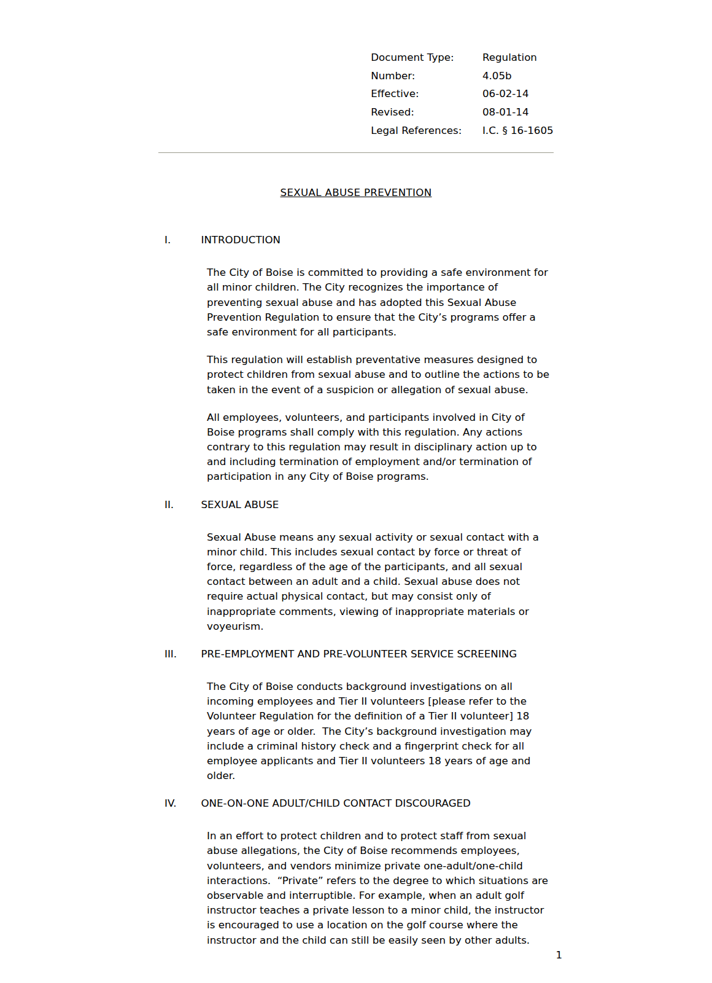| Document Type: | Regulation |
| Number: | 4.05b |
| Effective: | 06-02-14 |
| Revised: | 08-01-14 |
| Legal References: | I.C. § 16-1605 |
SEXUAL ABUSE PREVENTION
I.
INTRODUCTION
The City of Boise is committed to providing a safe environment for all minor children. The City recognizes the importance of preventing sexual abuse and has adopted this Sexual Abuse Prevention Regulation to ensure that the City’s programs offer a safe environment for all participants.
This regulation will establish preventative measures designed to protect children from sexual abuse and to outline the actions to be taken in the event of a suspicion or allegation of sexual abuse.
All employees, volunteers, and participants involved in City of Boise programs shall comply with this regulation. Any actions contrary to this regulation may result in disciplinary action up to and including termination of employment and/or termination of participation in any City of Boise programs.
II.
SEXUAL ABUSE
Sexual Abuse means any sexual activity or sexual contact with a minor child. This includes sexual contact by force or threat of force, regardless of the age of the participants, and all sexual contact between an adult and a child. Sexual abuse does not require actual physical contact, but may consist only of inappropriate comments, viewing of inappropriate materials or voyeurism.
III.
PRE-EMPLOYMENT AND PRE-VOLUNTEER SERVICE SCREENING
The City of Boise conducts background investigations on all incoming employees and Tier II volunteers [please refer to the Volunteer Regulation for the definition of a Tier II volunteer] 18 years of age or older. The City’s background investigation may include a criminal history check and a fingerprint check for all employee applicants and Tier II volunteers 18 years of age and older.
IV.
ONE-ON-ONE ADULT/CHILD CONTACT DISCOURAGED
In an effort to protect children and to protect staff from sexual abuse allegations, the City of Boise recommends employees, volunteers, and vendors minimize private one-adult/one-child interactions. “Private” refers to the degree to which situations are observable and interruptible. For example, when an adult golf instructor teaches a private lesson to a minor child, the instructor is encouraged to use a location on the golf course where the instructor and the child can still be easily seen by other adults.
1